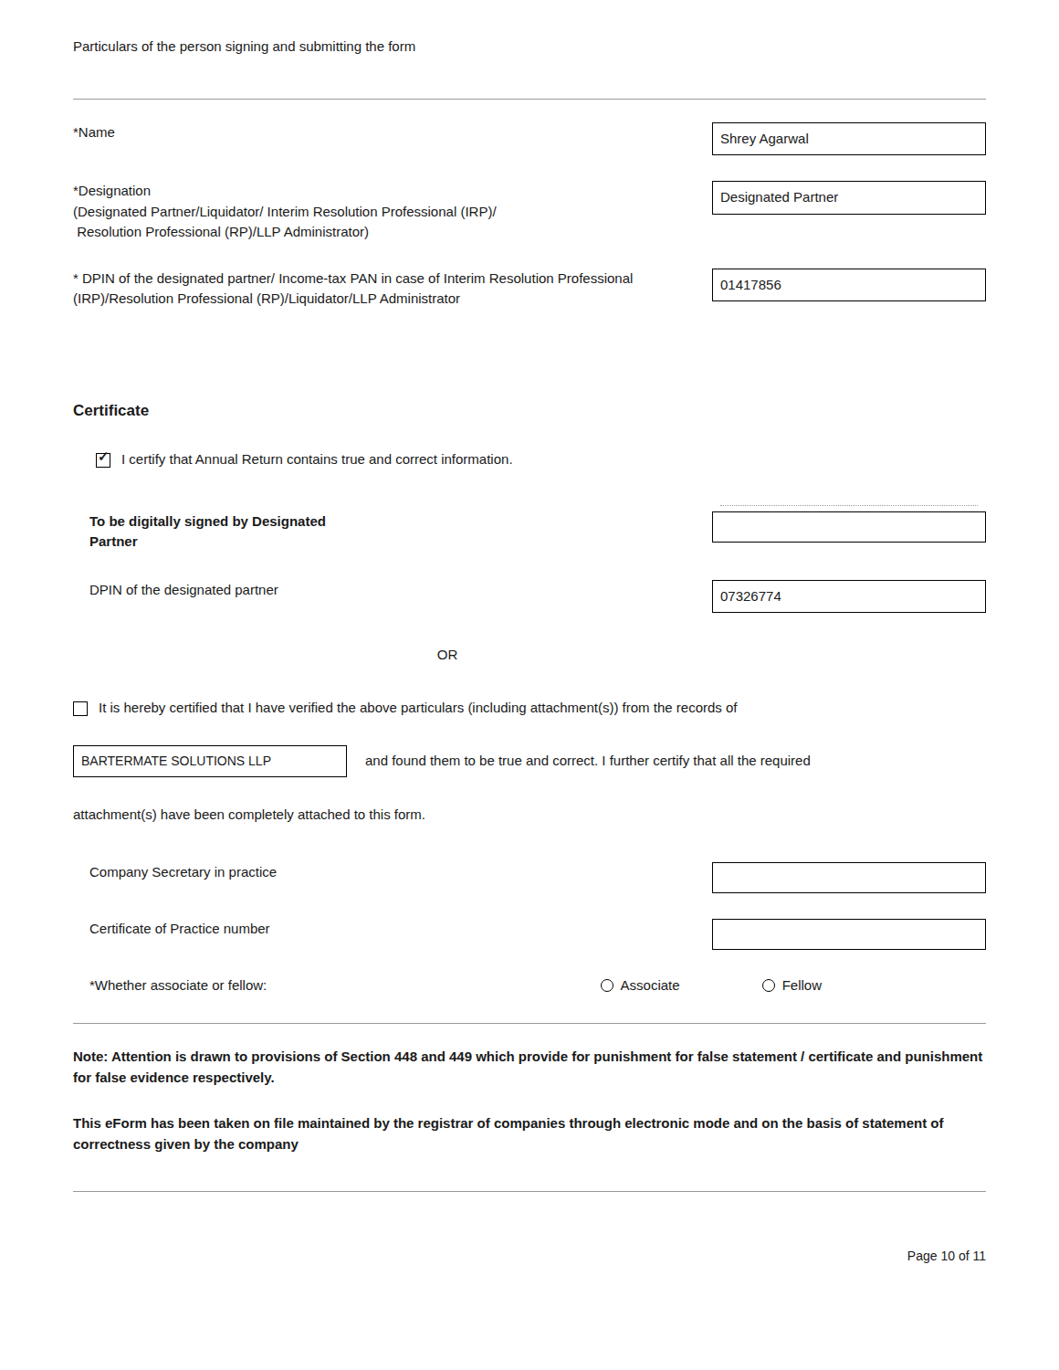Particulars of the person signing and submitting the form
*Name
Shrey Agarwal
*Designation
(Designated Partner/Liquidator/ Interim Resolution Professional (IRP)/ Resolution Professional (RP)/LLP Administrator)
Designated Partner
* DPIN of the designated partner/ Income-tax PAN in case of Interim Resolution Professional (IRP)/Resolution Professional (RP)/Liquidator/LLP Administrator
01417856
Certificate
I certify that Annual Return contains true and correct information.
To be digitally signed by Designated
Partner
DPIN of the designated partner
07326774
OR
It is hereby certified that I have verified the above particulars (including attachment(s)) from the records of
BARTERMATE SOLUTIONS LLP and found them to be true and correct. I further certify that all the required
attachment(s) have been completely attached to this form.
Company Secretary in practice
Certificate of Practice number
*Whether associate or fellow:
Associate Fellow
Note: Attention is drawn to provisions of Section 448 and 449 which provide for punishment for false statement / certificate and punishment for false evidence respectively.
This eForm has been taken on file maintained by the registrar of companies through electronic mode and on the basis of statement of correctness given by the company
Page 10 of 11